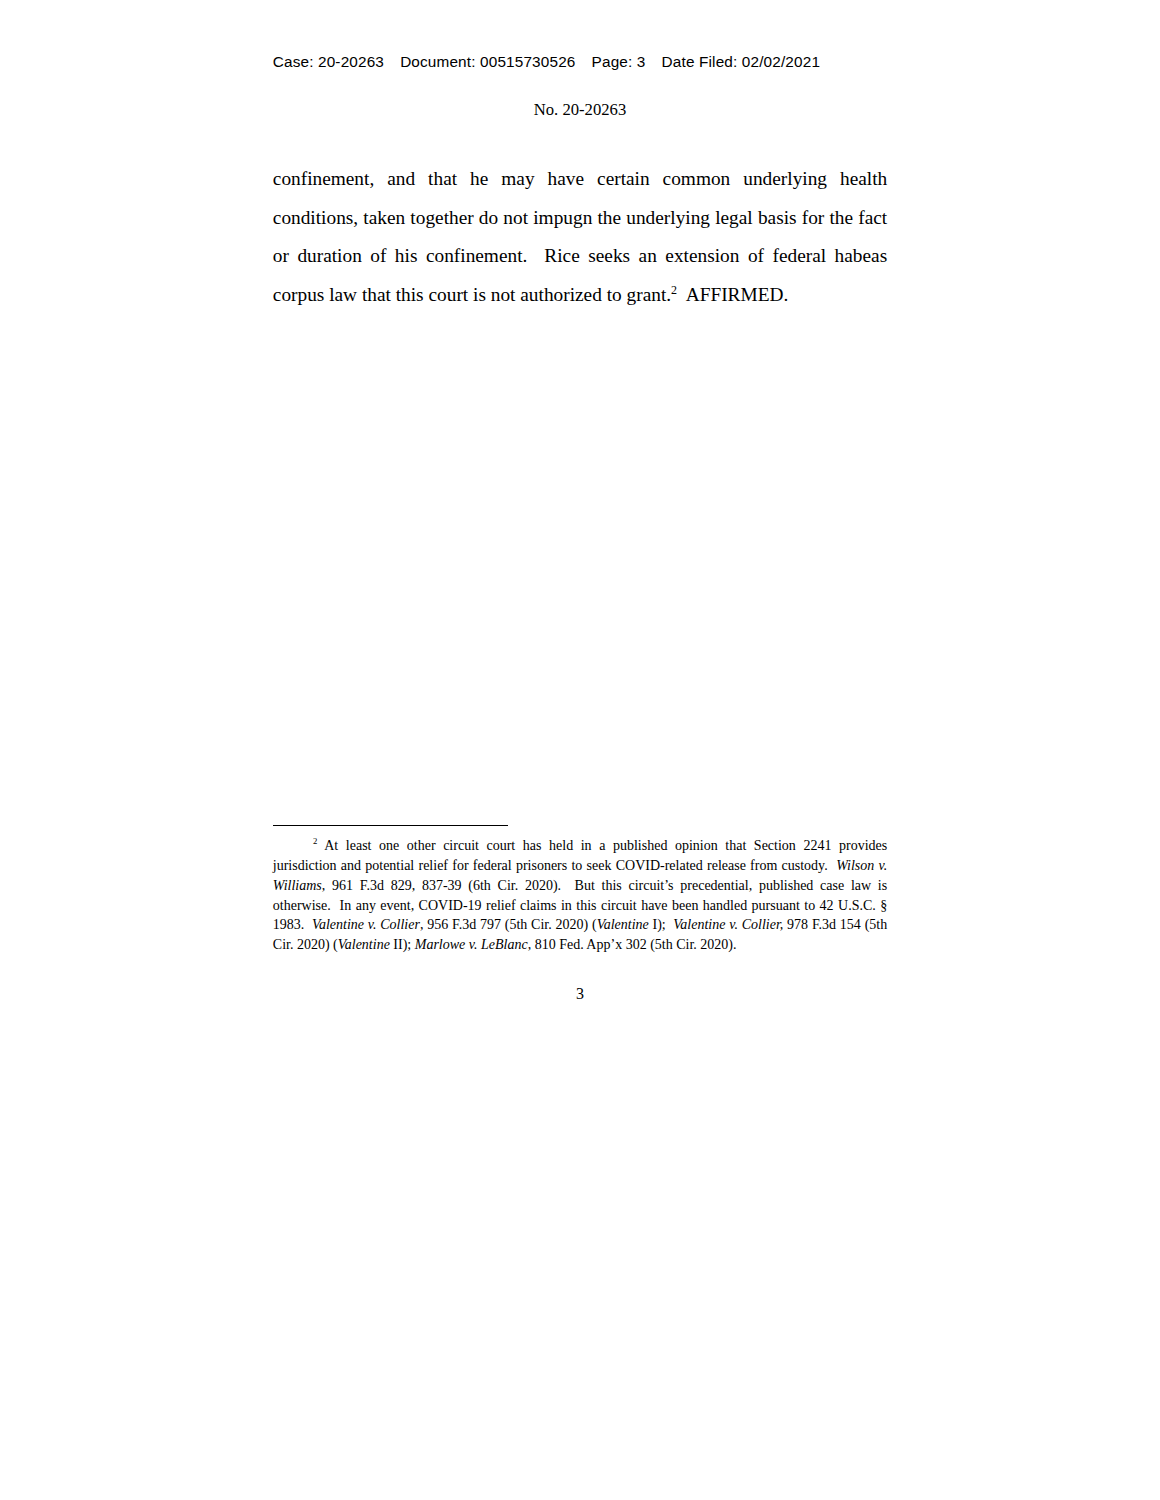Case: 20-20263 Document: 00515730526 Page: 3 Date Filed: 02/02/2021
No. 20-20263
confinement, and that he may have certain common underlying health conditions, taken together do not impugn the underlying legal basis for the fact or duration of his confinement. Rice seeks an extension of federal habeas corpus law that this court is not authorized to grant.2 AFFIRMED.
2 At least one other circuit court has held in a published opinion that Section 2241 provides jurisdiction and potential relief for federal prisoners to seek COVID-related release from custody. Wilson v. Williams, 961 F.3d 829, 837-39 (6th Cir. 2020). But this circuit’s precedential, published case law is otherwise. In any event, COVID-19 relief claims in this circuit have been handled pursuant to 42 U.S.C. § 1983. Valentine v. Collier, 956 F.3d 797 (5th Cir. 2020) (Valentine I); Valentine v. Collier, 978 F.3d 154 (5th Cir. 2020) (Valentine II); Marlowe v. LeBlanc, 810 Fed. App’x 302 (5th Cir. 2020).
3